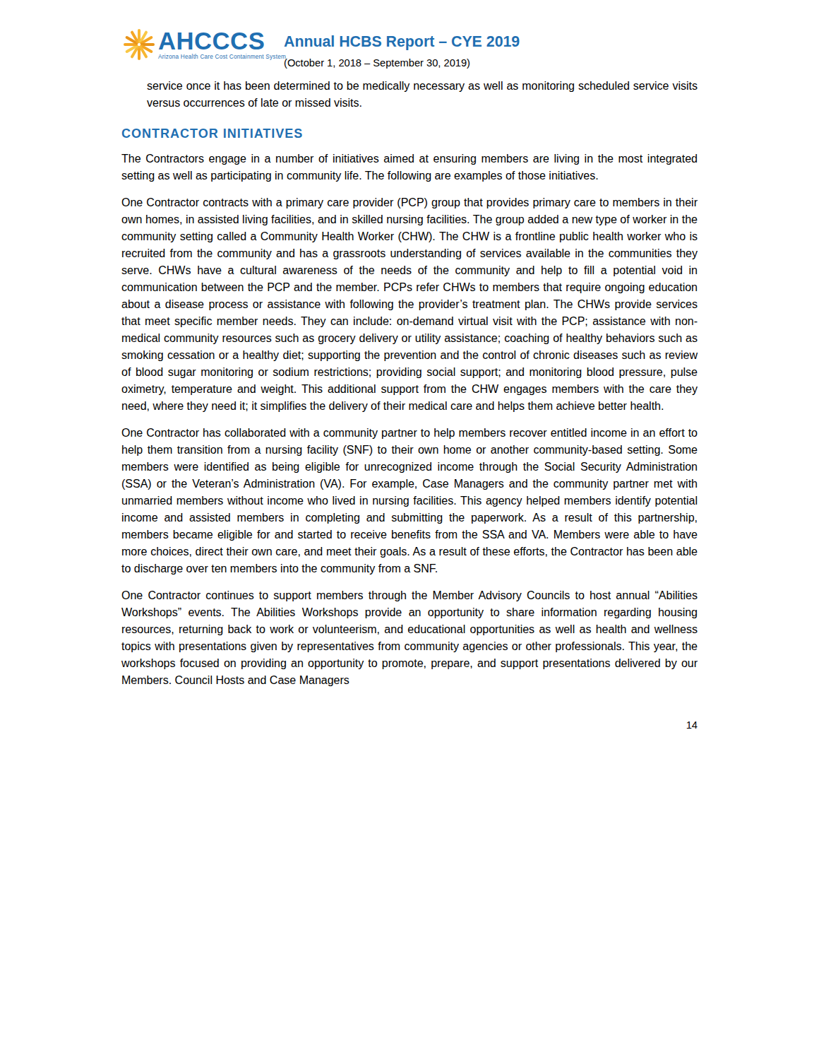AHCCCS
Arizona Health Care Cost Containment System
Annual HCBS Report – CYE 2019
(October 1, 2018 – September 30, 2019)
service once it has been determined to be medically necessary as well as monitoring scheduled service visits versus occurrences of late or missed visits.
CONTRACTOR INITIATIVES
The Contractors engage in a number of initiatives aimed at ensuring members are living in the most integrated setting as well as participating in community life. The following are examples of those initiatives.
One Contractor contracts with a primary care provider (PCP) group that provides primary care to members in their own homes, in assisted living facilities, and in skilled nursing facilities. The group added a new type of worker in the community setting called a Community Health Worker (CHW). The CHW is a frontline public health worker who is recruited from the community and has a grassroots understanding of services available in the communities they serve. CHWs have a cultural awareness of the needs of the community and help to fill a potential void in communication between the PCP and the member. PCPs refer CHWs to members that require ongoing education about a disease process or assistance with following the provider’s treatment plan. The CHWs provide services that meet specific member needs. They can include: on-demand virtual visit with the PCP; assistance with non-medical community resources such as grocery delivery or utility assistance; coaching of healthy behaviors such as smoking cessation or a healthy diet; supporting the prevention and the control of chronic diseases such as review of blood sugar monitoring or sodium restrictions; providing social support; and monitoring blood pressure, pulse oximetry, temperature and weight. This additional support from the CHW engages members with the care they need, where they need it; it simplifies the delivery of their medical care and helps them achieve better health.
One Contractor has collaborated with a community partner to help members recover entitled income in an effort to help them transition from a nursing facility (SNF) to their own home or another community-based setting. Some members were identified as being eligible for unrecognized income through the Social Security Administration (SSA) or the Veteran’s Administration (VA). For example, Case Managers and the community partner met with unmarried members without income who lived in nursing facilities. This agency helped members identify potential income and assisted members in completing and submitting the paperwork. As a result of this partnership, members became eligible for and started to receive benefits from the SSA and VA. Members were able to have more choices, direct their own care, and meet their goals. As a result of these efforts, the Contractor has been able to discharge over ten members into the community from a SNF.
One Contractor continues to support members through the Member Advisory Councils to host annual “Abilities Workshops” events. The Abilities Workshops provide an opportunity to share information regarding housing resources, returning back to work or volunteerism, and educational opportunities as well as health and wellness topics with presentations given by representatives from community agencies or other professionals. This year, the workshops focused on providing an opportunity to promote, prepare, and support presentations delivered by our Members. Council Hosts and Case Managers
14